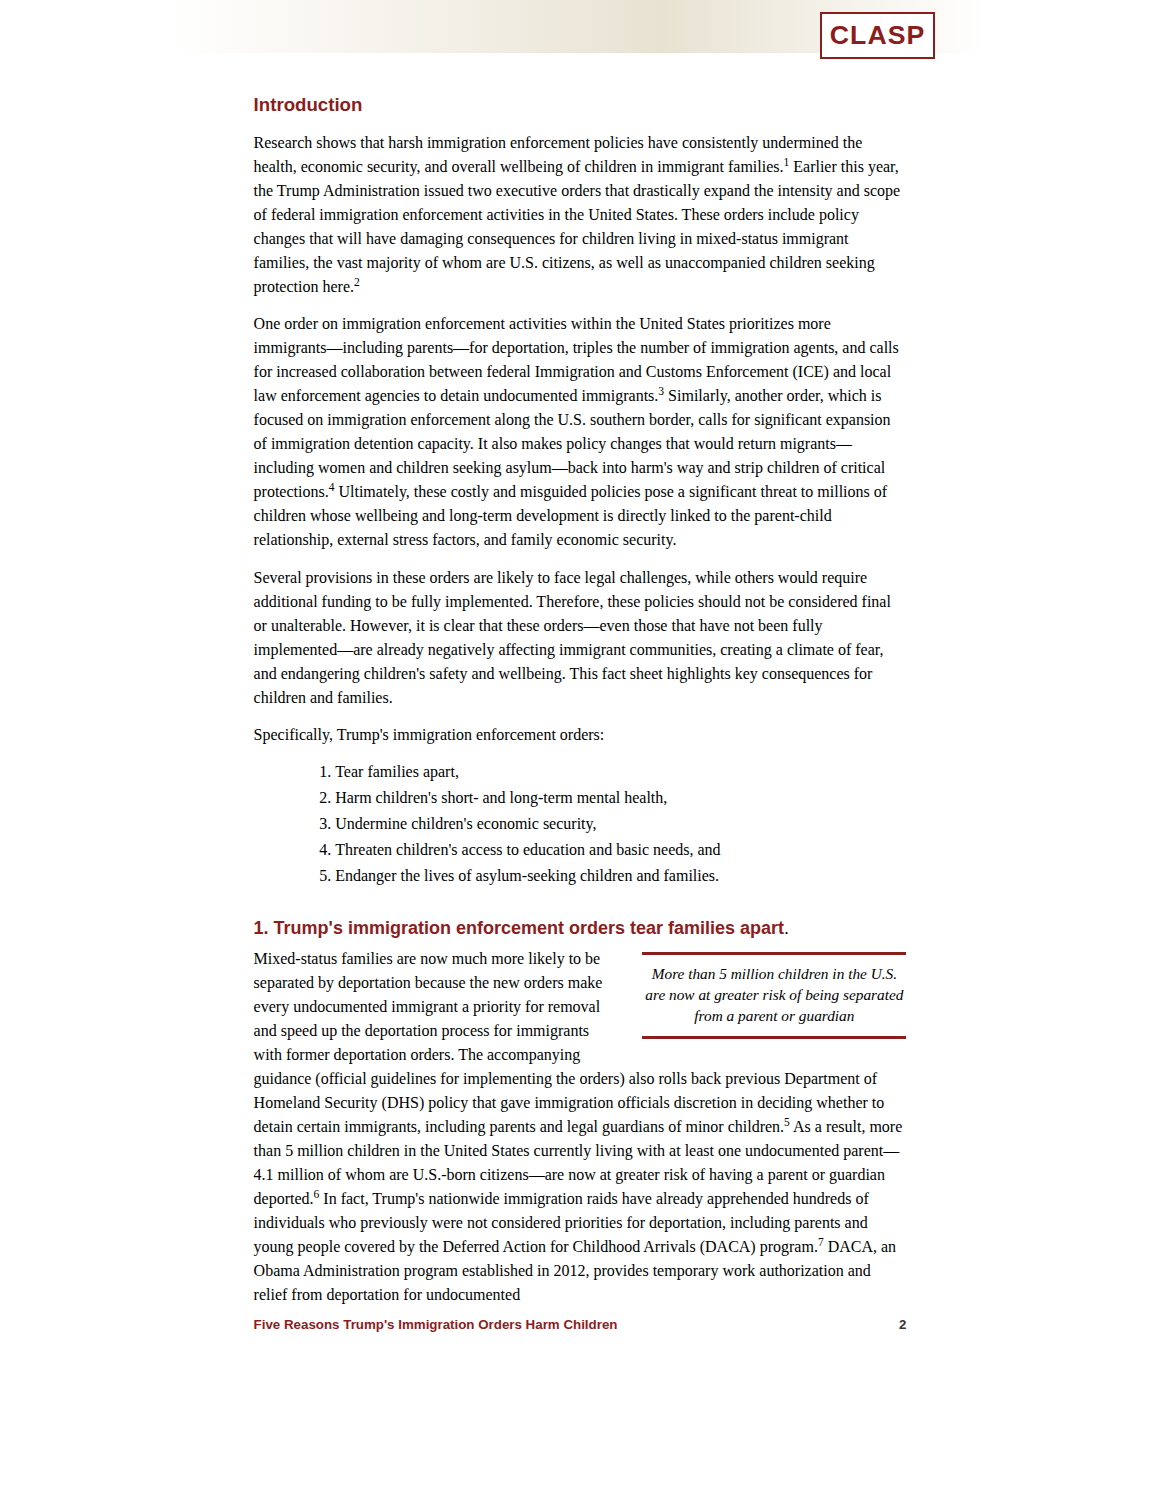CLASP
Introduction
Research shows that harsh immigration enforcement policies have consistently undermined the health, economic security, and overall wellbeing of children in immigrant families.1 Earlier this year, the Trump Administration issued two executive orders that drastically expand the intensity and scope of federal immigration enforcement activities in the United States. These orders include policy changes that will have damaging consequences for children living in mixed-status immigrant families, the vast majority of whom are U.S. citizens, as well as unaccompanied children seeking protection here.2
One order on immigration enforcement activities within the United States prioritizes more immigrants—including parents—for deportation, triples the number of immigration agents, and calls for increased collaboration between federal Immigration and Customs Enforcement (ICE) and local law enforcement agencies to detain undocumented immigrants.3 Similarly, another order, which is focused on immigration enforcement along the U.S. southern border, calls for significant expansion of immigration detention capacity. It also makes policy changes that would return migrants—including women and children seeking asylum—back into harm's way and strip children of critical protections.4 Ultimately, these costly and misguided policies pose a significant threat to millions of children whose wellbeing and long-term development is directly linked to the parent-child relationship, external stress factors, and family economic security.
Several provisions in these orders are likely to face legal challenges, while others would require additional funding to be fully implemented. Therefore, these policies should not be considered final or unalterable. However, it is clear that these orders—even those that have not been fully implemented—are already negatively affecting immigrant communities, creating a climate of fear, and endangering children's safety and wellbeing. This fact sheet highlights key consequences for children and families.
Specifically, Trump's immigration enforcement orders:
Tear families apart,
Harm children's short- and long-term mental health,
Undermine children's economic security,
Threaten children's access to education and basic needs, and
Endanger the lives of asylum-seeking children and families.
1. Trump's immigration enforcement orders tear families apart.
More than 5 million children in the U.S. are now at greater risk of being separated from a parent or guardian
Mixed-status families are now much more likely to be separated by deportation because the new orders make every undocumented immigrant a priority for removal and speed up the deportation process for immigrants with former deportation orders. The accompanying guidance (official guidelines for implementing the orders) also rolls back previous Department of Homeland Security (DHS) policy that gave immigration officials discretion in deciding whether to detain certain immigrants, including parents and legal guardians of minor children.5 As a result, more than 5 million children in the United States currently living with at least one undocumented parent—4.1 million of whom are U.S.-born citizens—are now at greater risk of having a parent or guardian deported.6 In fact, Trump's nationwide immigration raids have already apprehended hundreds of individuals who previously were not considered priorities for deportation, including parents and young people covered by the Deferred Action for Childhood Arrivals (DACA) program.7 DACA, an Obama Administration program established in 2012, provides temporary work authorization and relief from deportation for undocumented
Five Reasons Trump's Immigration Orders Harm Children 2